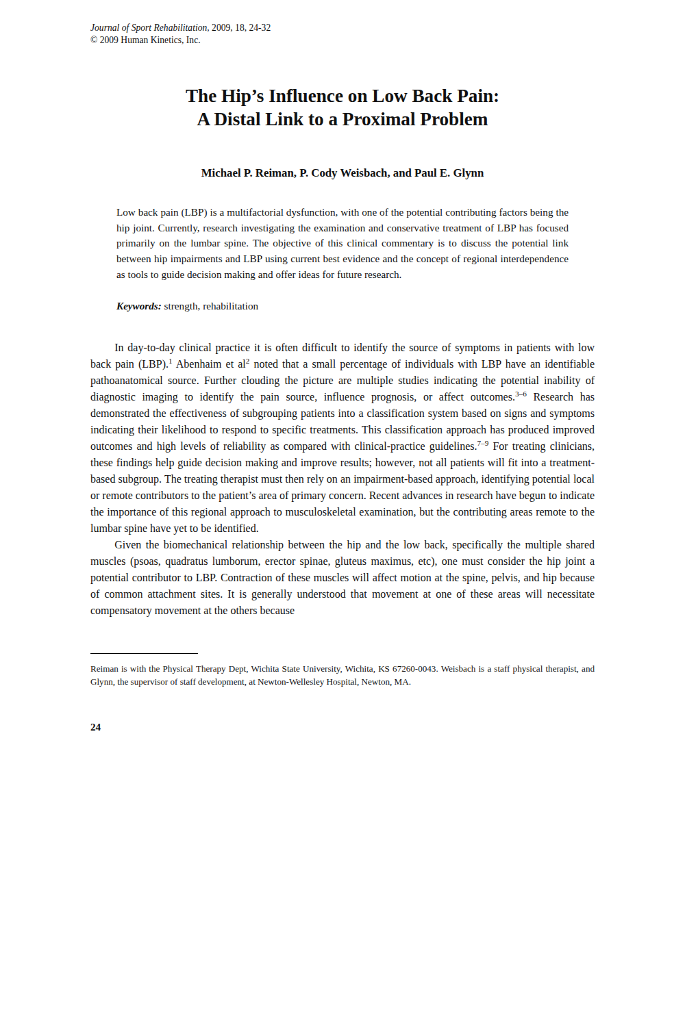Journal of Sport Rehabilitation, 2009, 18, 24-32
© 2009 Human Kinetics, Inc.
The Hip’s Influence on Low Back Pain:
A Distal Link to a Proximal Problem
Michael P. Reiman, P. Cody Weisbach, and Paul E. Glynn
Low back pain (LBP) is a multifactorial dysfunction, with one of the potential contributing factors being the hip joint. Currently, research investigating the examination and conservative treatment of LBP has focused primarily on the lumbar spine. The objective of this clinical commentary is to discuss the potential link between hip impairments and LBP using current best evidence and the concept of regional interdependence as tools to guide decision making and offer ideas for future research.
Keywords: strength, rehabilitation
In day-to-day clinical practice it is often difficult to identify the source of symptoms in patients with low back pain (LBP).1 Abenhaim et al2 noted that a small percentage of individuals with LBP have an identifiable pathoanatomical source. Further clouding the picture are multiple studies indicating the potential inability of diagnostic imaging to identify the pain source, influence prognosis, or affect outcomes.3–6 Research has demonstrated the effectiveness of subgrouping patients into a classification system based on signs and symptoms indicating their likelihood to respond to specific treatments. This classification approach has produced improved outcomes and high levels of reliability as compared with clinical-practice guidelines.7–9 For treating clinicians, these findings help guide decision making and improve results; however, not all patients will fit into a treatment-based subgroup. The treating therapist must then rely on an impairment-based approach, identifying potential local or remote contributors to the patient’s area of primary concern. Recent advances in research have begun to indicate the importance of this regional approach to musculoskeletal examination, but the contributing areas remote to the lumbar spine have yet to be identified.
Given the biomechanical relationship between the hip and the low back, specifically the multiple shared muscles (psoas, quadratus lumborum, erector spinae, gluteus maximus, etc), one must consider the hip joint a potential contributor to LBP. Contraction of these muscles will affect motion at the spine, pelvis, and hip because of common attachment sites. It is generally understood that movement at one of these areas will necessitate compensatory movement at the others because
Reiman is with the Physical Therapy Dept, Wichita State University, Wichita, KS 67260-0043. Weisbach is a staff physical therapist, and Glynn, the supervisor of staff development, at Newton-Wellesley Hospital, Newton, MA.
24